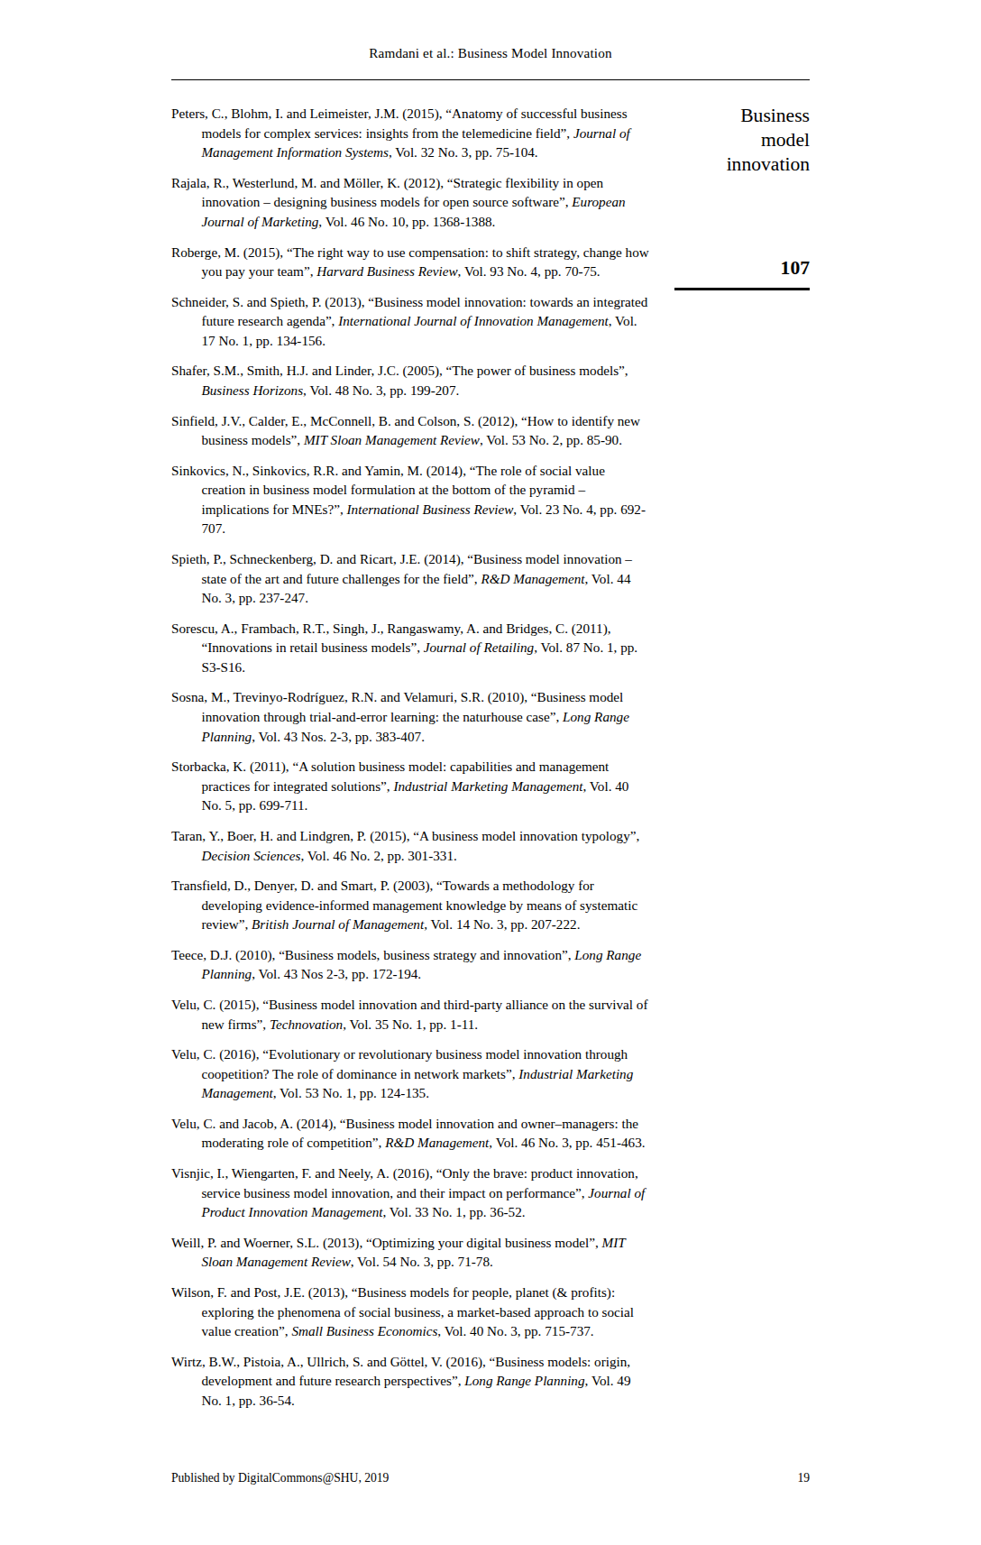Ramdani et al.: Business Model Innovation
Peters, C., Blohm, I. and Leimeister, J.M. (2015), “Anatomy of successful business models for complex services: insights from the telemedicine field”, Journal of Management Information Systems, Vol. 32 No. 3, pp. 75-104.
Rajala, R., Westerlund, M. and Möller, K. (2012), “Strategic flexibility in open innovation – designing business models for open source software”, European Journal of Marketing, Vol. 46 No. 10, pp. 1368-1388.
Roberge, M. (2015), “The right way to use compensation: to shift strategy, change how you pay your team”, Harvard Business Review, Vol. 93 No. 4, pp. 70-75.
Schneider, S. and Spieth, P. (2013), “Business model innovation: towards an integrated future research agenda”, International Journal of Innovation Management, Vol. 17 No. 1, pp. 134-156.
Shafer, S.M., Smith, H.J. and Linder, J.C. (2005), “The power of business models”, Business Horizons, Vol. 48 No. 3, pp. 199-207.
Sinfield, J.V., Calder, E., McConnell, B. and Colson, S. (2012), “How to identify new business models”, MIT Sloan Management Review, Vol. 53 No. 2, pp. 85-90.
Sinkovics, N., Sinkovics, R.R. and Yamin, M. (2014), “The role of social value creation in business model formulation at the bottom of the pyramid – implications for MNEs?”, International Business Review, Vol. 23 No. 4, pp. 692-707.
Spieth, P., Schneckenberg, D. and Ricart, J.E. (2014), “Business model innovation – state of the art and future challenges for the field”, R&D Management, Vol. 44 No. 3, pp. 237-247.
Sorescu, A., Frambach, R.T., Singh, J., Rangaswamy, A. and Bridges, C. (2011), “Innovations in retail business models”, Journal of Retailing, Vol. 87 No. 1, pp. S3-S16.
Sosna, M., Trevinyo-Rodríguez, R.N. and Velamuri, S.R. (2010), “Business model innovation through trial-and-error learning: the naturhouse case”, Long Range Planning, Vol. 43 Nos. 2-3, pp. 383-407.
Storbacka, K. (2011), “A solution business model: capabilities and management practices for integrated solutions”, Industrial Marketing Management, Vol. 40 No. 5, pp. 699-711.
Taran, Y., Boer, H. and Lindgren, P. (2015), “A business model innovation typology”, Decision Sciences, Vol. 46 No. 2, pp. 301-331.
Transfield, D., Denyer, D. and Smart, P. (2003), “Towards a methodology for developing evidence-informed management knowledge by means of systematic review”, British Journal of Management, Vol. 14 No. 3, pp. 207-222.
Teece, D.J. (2010), “Business models, business strategy and innovation”, Long Range Planning, Vol. 43 Nos 2-3, pp. 172-194.
Velu, C. (2015), “Business model innovation and third-party alliance on the survival of new firms”, Technovation, Vol. 35 No. 1, pp. 1-11.
Velu, C. (2016), “Evolutionary or revolutionary business model innovation through coopetition? The role of dominance in network markets”, Industrial Marketing Management, Vol. 53 No. 1, pp. 124-135.
Velu, C. and Jacob, A. (2014), “Business model innovation and owner–managers: the moderating role of competition”, R&D Management, Vol. 46 No. 3, pp. 451-463.
Visnjic, I., Wiengarten, F. and Neely, A. (2016), “Only the brave: product innovation, service business model innovation, and their impact on performance”, Journal of Product Innovation Management, Vol. 33 No. 1, pp. 36-52.
Weill, P. and Woerner, S.L. (2013), “Optimizing your digital business model”, MIT Sloan Management Review, Vol. 54 No. 3, pp. 71-78.
Wilson, F. and Post, J.E. (2013), “Business models for people, planet (& profits): exploring the phenomena of social business, a market-based approach to social value creation”, Small Business Economics, Vol. 40 No. 3, pp. 715-737.
Wirtz, B.W., Pistoia, A., Ullrich, S. and Göttel, V. (2016), “Business models: origin, development and future research perspectives”, Long Range Planning, Vol. 49 No. 1, pp. 36-54.
Business
model
innovation
107
Published by DigitalCommons@SHU, 2019 19